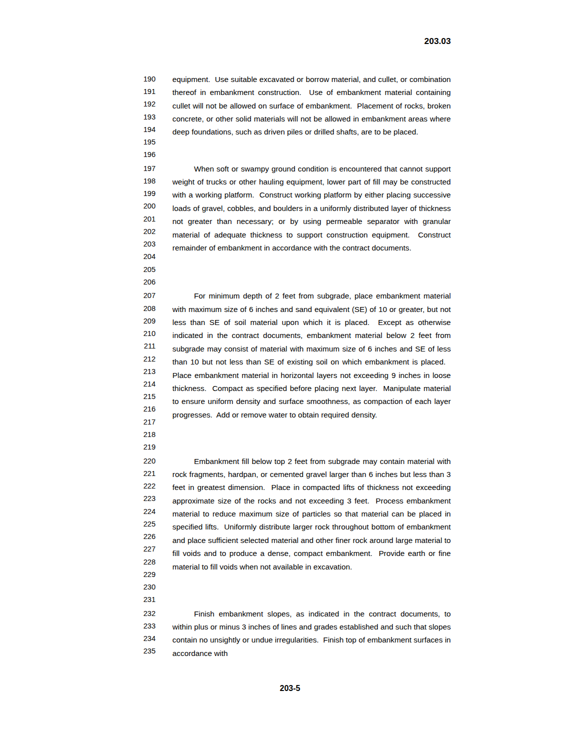203.03
190 191 192 193 194 195
equipment. Use suitable excavated or borrow material, and cullet, or combination thereof in embankment construction. Use of embankment material containing cullet will not be allowed on surface of embankment. Placement of rocks, broken concrete, or other solid materials will not be allowed in embankment areas where deep foundations, such as driven piles or drilled shafts, are to be placed.
196
197 198 199 200 201 202 203 204 205
When soft or swampy ground condition is encountered that cannot support weight of trucks or other hauling equipment, lower part of fill may be constructed with a working platform. Construct working platform by either placing successive loads of gravel, cobbles, and boulders in a uniformly distributed layer of thickness not greater than necessary; or by using permeable separator with granular material of adequate thickness to support construction equipment. Construct remainder of embankment in accordance with the contract documents.
206
207 208 209 210 211 212 213 214 215 216 217 218
For minimum depth of 2 feet from subgrade, place embankment material with maximum size of 6 inches and sand equivalent (SE) of 10 or greater, but not less than SE of soil material upon which it is placed. Except as otherwise indicated in the contract documents, embankment material below 2 feet from subgrade may consist of material with maximum size of 6 inches and SE of less than 10 but not less than SE of existing soil on which embankment is placed. Place embankment material in horizontal layers not exceeding 9 inches in loose thickness. Compact as specified before placing next layer. Manipulate material to ensure uniform density and surface smoothness, as compaction of each layer progresses. Add or remove water to obtain required density.
219
220 221 222 223 224 225 226 227 228 229 230
Embankment fill below top 2 feet from subgrade may contain material with rock fragments, hardpan, or cemented gravel larger than 6 inches but less than 3 feet in greatest dimension. Place in compacted lifts of thickness not exceeding approximate size of the rocks and not exceeding 3 feet. Process embankment material to reduce maximum size of particles so that material can be placed in specified lifts. Uniformly distribute larger rock throughout bottom of embankment and place sufficient selected material and other finer rock around large material to fill voids and to produce a dense, compact embankment. Provide earth or fine material to fill voids when not available in excavation.
231
232 233 234 235
Finish embankment slopes, as indicated in the contract documents, to within plus or minus 3 inches of lines and grades established and such that slopes contain no unsightly or undue irregularities. Finish top of embankment surfaces in accordance with
203-5